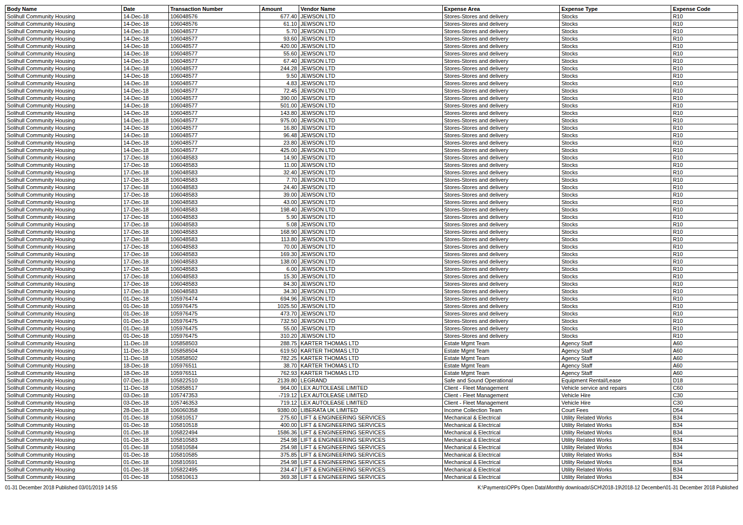| Body Name | Date | Transaction Number | Amount | Vendor Name | Expense Area | Expense Type | Expense Code |
| --- | --- | --- | --- | --- | --- | --- | --- |
| Solihull Community Housing | 14-Dec-18 | 106048576 | 677.40 | JEWSON LTD | Stores-Stores and delivery | Stocks | R10 |
| Solihull Community Housing | 14-Dec-18 | 106048576 | 61.10 | JEWSON LTD | Stores-Stores and delivery | Stocks | R10 |
| Solihull Community Housing | 14-Dec-18 | 106048577 | 5.70 | JEWSON LTD | Stores-Stores and delivery | Stocks | R10 |
| Solihull Community Housing | 14-Dec-18 | 106048577 | 93.60 | JEWSON LTD | Stores-Stores and delivery | Stocks | R10 |
| Solihull Community Housing | 14-Dec-18 | 106048577 | 420.00 | JEWSON LTD | Stores-Stores and delivery | Stocks | R10 |
| Solihull Community Housing | 14-Dec-18 | 106048577 | 55.60 | JEWSON LTD | Stores-Stores and delivery | Stocks | R10 |
| Solihull Community Housing | 14-Dec-18 | 106048577 | 67.40 | JEWSON LTD | Stores-Stores and delivery | Stocks | R10 |
| Solihull Community Housing | 14-Dec-18 | 106048577 | 244.28 | JEWSON LTD | Stores-Stores and delivery | Stocks | R10 |
| Solihull Community Housing | 14-Dec-18 | 106048577 | 9.50 | JEWSON LTD | Stores-Stores and delivery | Stocks | R10 |
| Solihull Community Housing | 14-Dec-18 | 106048577 | 4.83 | JEWSON LTD | Stores-Stores and delivery | Stocks | R10 |
| Solihull Community Housing | 14-Dec-18 | 106048577 | 72.45 | JEWSON LTD | Stores-Stores and delivery | Stocks | R10 |
| Solihull Community Housing | 14-Dec-18 | 106048577 | 390.00 | JEWSON LTD | Stores-Stores and delivery | Stocks | R10 |
| Solihull Community Housing | 14-Dec-18 | 106048577 | 501.00 | JEWSON LTD | Stores-Stores and delivery | Stocks | R10 |
| Solihull Community Housing | 14-Dec-18 | 106048577 | 143.80 | JEWSON LTD | Stores-Stores and delivery | Stocks | R10 |
| Solihull Community Housing | 14-Dec-18 | 106048577 | 975.00 | JEWSON LTD | Stores-Stores and delivery | Stocks | R10 |
| Solihull Community Housing | 14-Dec-18 | 106048577 | 16.80 | JEWSON LTD | Stores-Stores and delivery | Stocks | R10 |
| Solihull Community Housing | 14-Dec-18 | 106048577 | 96.48 | JEWSON LTD | Stores-Stores and delivery | Stocks | R10 |
| Solihull Community Housing | 14-Dec-18 | 106048577 | 23.80 | JEWSON LTD | Stores-Stores and delivery | Stocks | R10 |
| Solihull Community Housing | 14-Dec-18 | 106048577 | 425.00 | JEWSON LTD | Stores-Stores and delivery | Stocks | R10 |
| Solihull Community Housing | 17-Dec-18 | 106048583 | 14.90 | JEWSON LTD | Stores-Stores and delivery | Stocks | R10 |
| Solihull Community Housing | 17-Dec-18 | 106048583 | 11.00 | JEWSON LTD | Stores-Stores and delivery | Stocks | R10 |
| Solihull Community Housing | 17-Dec-18 | 106048583 | 32.40 | JEWSON LTD | Stores-Stores and delivery | Stocks | R10 |
| Solihull Community Housing | 17-Dec-18 | 106048583 | 7.70 | JEWSON LTD | Stores-Stores and delivery | Stocks | R10 |
| Solihull Community Housing | 17-Dec-18 | 106048583 | 24.40 | JEWSON LTD | Stores-Stores and delivery | Stocks | R10 |
| Solihull Community Housing | 17-Dec-18 | 106048583 | 39.00 | JEWSON LTD | Stores-Stores and delivery | Stocks | R10 |
| Solihull Community Housing | 17-Dec-18 | 106048583 | 43.00 | JEWSON LTD | Stores-Stores and delivery | Stocks | R10 |
| Solihull Community Housing | 17-Dec-18 | 106048583 | 198.40 | JEWSON LTD | Stores-Stores and delivery | Stocks | R10 |
| Solihull Community Housing | 17-Dec-18 | 106048583 | 5.90 | JEWSON LTD | Stores-Stores and delivery | Stocks | R10 |
| Solihull Community Housing | 17-Dec-18 | 106048583 | 5.08 | JEWSON LTD | Stores-Stores and delivery | Stocks | R10 |
| Solihull Community Housing | 17-Dec-18 | 106048583 | 168.90 | JEWSON LTD | Stores-Stores and delivery | Stocks | R10 |
| Solihull Community Housing | 17-Dec-18 | 106048583 | 113.80 | JEWSON LTD | Stores-Stores and delivery | Stocks | R10 |
| Solihull Community Housing | 17-Dec-18 | 106048583 | 70.00 | JEWSON LTD | Stores-Stores and delivery | Stocks | R10 |
| Solihull Community Housing | 17-Dec-18 | 106048583 | 169.30 | JEWSON LTD | Stores-Stores and delivery | Stocks | R10 |
| Solihull Community Housing | 17-Dec-18 | 106048583 | 138.00 | JEWSON LTD | Stores-Stores and delivery | Stocks | R10 |
| Solihull Community Housing | 17-Dec-18 | 106048583 | 6.00 | JEWSON LTD | Stores-Stores and delivery | Stocks | R10 |
| Solihull Community Housing | 17-Dec-18 | 106048583 | 15.30 | JEWSON LTD | Stores-Stores and delivery | Stocks | R10 |
| Solihull Community Housing | 17-Dec-18 | 106048583 | 84.30 | JEWSON LTD | Stores-Stores and delivery | Stocks | R10 |
| Solihull Community Housing | 17-Dec-18 | 106048583 | 34.30 | JEWSON LTD | Stores-Stores and delivery | Stocks | R10 |
| Solihull Community Housing | 01-Dec-18 | 105976474 | 694.96 | JEWSON LTD | Stores-Stores and delivery | Stocks | R10 |
| Solihull Community Housing | 01-Dec-18 | 105976475 | 1025.50 | JEWSON LTD | Stores-Stores and delivery | Stocks | R10 |
| Solihull Community Housing | 01-Dec-18 | 105976475 | 473.70 | JEWSON LTD | Stores-Stores and delivery | Stocks | R10 |
| Solihull Community Housing | 01-Dec-18 | 105976475 | 732.50 | JEWSON LTD | Stores-Stores and delivery | Stocks | R10 |
| Solihull Community Housing | 01-Dec-18 | 105976475 | 55.00 | JEWSON LTD | Stores-Stores and delivery | Stocks | R10 |
| Solihull Community Housing | 01-Dec-18 | 105976475 | 310.20 | JEWSON LTD | Stores-Stores and delivery | Stocks | R10 |
| Solihull Community Housing | 11-Dec-18 | 105858503 | 288.75 | KARTER THOMAS LTD | Estate Mgmt Team | Agency Staff | A60 |
| Solihull Community Housing | 11-Dec-18 | 105858504 | 619.50 | KARTER THOMAS LTD | Estate Mgmt Team | Agency Staff | A60 |
| Solihull Community Housing | 11-Dec-18 | 105858502 | 782.25 | KARTER THOMAS LTD | Estate Mgmt Team | Agency Staff | A60 |
| Solihull Community Housing | 18-Dec-18 | 105976511 | 38.70 | KARTER THOMAS LTD | Estate Mgmt Team | Agency Staff | A60 |
| Solihull Community Housing | 18-Dec-18 | 105976511 | 762.93 | KARTER THOMAS LTD | Estate Mgmt Team | Agency Staff | A60 |
| Solihull Community Housing | 07-Dec-18 | 105822510 | 2139.80 | LEGRAND | Safe and Sound Operational | Equipment Rental/Lease | D18 |
| Solihull Community Housing | 11-Dec-18 | 105858517 | 964.00 | LEX AUTOLEASE LIMITED | Client - Fleet Management | Vehicle service and repairs | C60 |
| Solihull Community Housing | 03-Dec-18 | 105747353 | -719.12 | LEX AUTOLEASE LIMITED | Client - Fleet Management | Vehicle Hire | C30 |
| Solihull Community Housing | 03-Dec-18 | 105746353 | 719.12 | LEX AUTOLEASE LIMITED | Client - Fleet Management | Vehicle Hire | C30 |
| Solihull Community Housing | 28-Dec-18 | 106060358 | 9380.00 | LIBERATA UK LIMITED | Income Collection Team | Court Fees | D54 |
| Solihull Community Housing | 01-Dec-18 | 105810517 | 275.60 | LIFT & ENGINEERING SERVICES | Mechanical & Electrical | Utility Related Works | B34 |
| Solihull Community Housing | 01-Dec-18 | 105810518 | 400.00 | LIFT & ENGINEERING SERVICES | Mechanical & Electrical | Utility Related Works | B34 |
| Solihull Community Housing | 01-Dec-18 | 105822494 | 1586.36 | LIFT & ENGINEERING SERVICES | Mechanical & Electrical | Utility Related Works | B34 |
| Solihull Community Housing | 01-Dec-18 | 105810583 | 254.98 | LIFT & ENGINEERING SERVICES | Mechanical & Electrical | Utility Related Works | B34 |
| Solihull Community Housing | 01-Dec-18 | 105810584 | 254.98 | LIFT & ENGINEERING SERVICES | Mechanical & Electrical | Utility Related Works | B34 |
| Solihull Community Housing | 01-Dec-18 | 105810585 | 375.85 | LIFT & ENGINEERING SERVICES | Mechanical & Electrical | Utility Related Works | B34 |
| Solihull Community Housing | 01-Dec-18 | 105810591 | 254.98 | LIFT & ENGINEERING SERVICES | Mechanical & Electrical | Utility Related Works | B34 |
| Solihull Community Housing | 01-Dec-18 | 105822495 | 234.47 | LIFT & ENGINEERING SERVICES | Mechanical & Electrical | Utility Related Works | B34 |
| Solihull Community Housing | 01-Dec-18 | 105810613 | 369.38 | LIFT & ENGINEERING SERVICES | Mechanical & Electrical | Utility Related Works | B34 |
01-31 December 2018 Published 03/01/2019 14:55 K:\Payments\OPPs Open Data\Monthly downloads\SCH\2018-19\2018-12 December\01-31 December 2018 Published